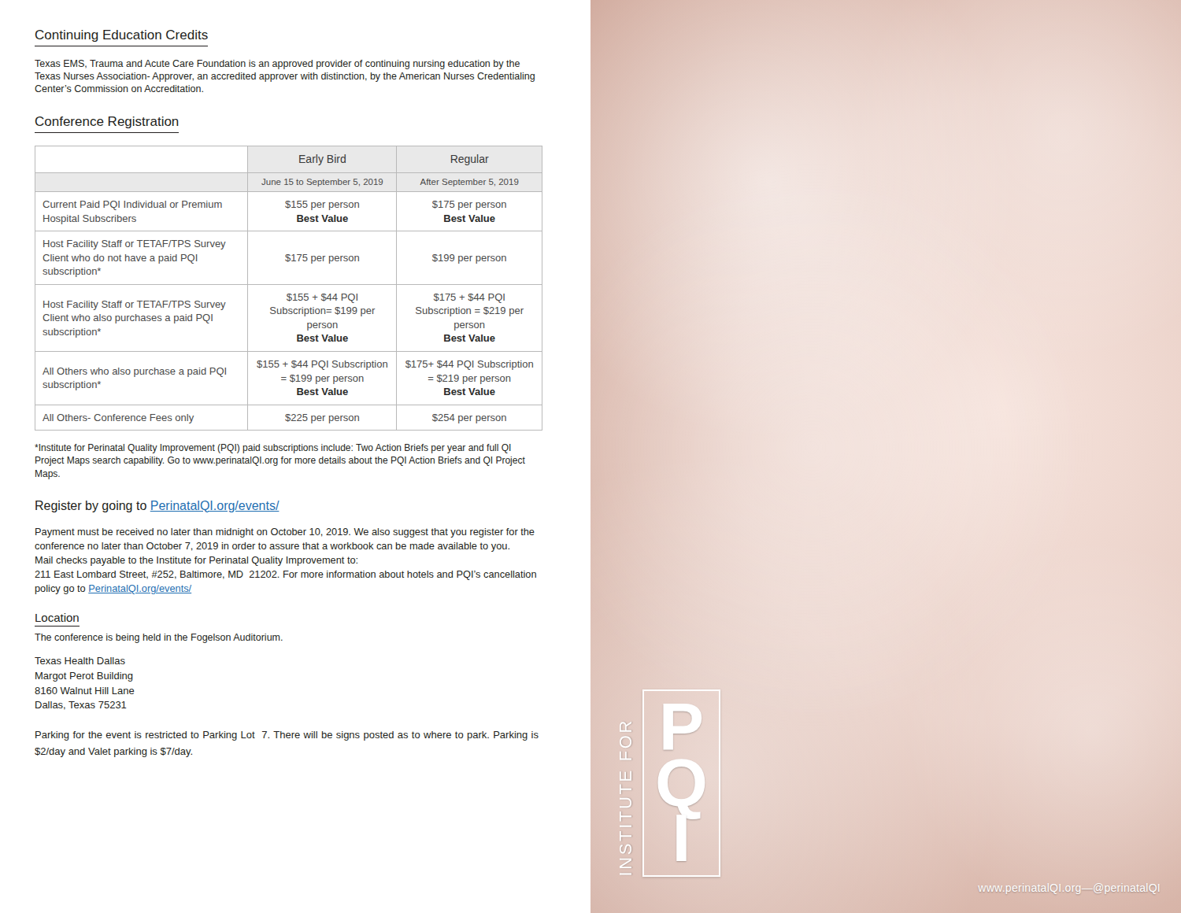Continuing Education Credits
Texas EMS, Trauma and Acute Care Foundation is an approved provider of continuing nursing education by the Texas Nurses Association- Approver, an accredited approver with distinction, by the American Nurses Credentialing Center’s Commission on Accreditation.
Conference Registration
| | Early Bird | Regular |
| --- | --- | --- |
| | June 15 to September 5, 2019 | After September 5, 2019 |
| Current Paid PQI Individual or Premium Hospital Subscribers | $155 per person Best Value | $175 per person Best Value |
| Host Facility Staff or TETAF/TPS Survey Client who do not have a paid PQI subscription* | $175 per person | $199 per person |
| Host Facility Staff or TETAF/TPS Survey Client who also purchases a paid PQI subscription* | $155 + $44 PQI Subscription= $199 per person Best Value | $175 + $44 PQI Subscription = $219 per person Best Value |
| All Others who also purchase a paid PQI subscription* | $155 + $44 PQI Subscription = $199 per person Best Value | $175+ $44 PQI Subscription = $219 per person Best Value |
| All Others- Conference Fees only | $225 per person | $254 per person |
*Institute for Perinatal Quality Improvement (PQI) paid subscriptions include: Two Action Briefs per year and full QI Project Maps search capability. Go to www.perinatalQI.org for more details about the PQI Action Briefs and QI Project Maps.
Register by going to PerinatalQI.org/events/
Payment must be received no later than midnight on October 10, 2019. We also suggest that you register for the conference no later than October 7, 2019 in order to assure that a workbook can be made available to you.
Mail checks payable to the Institute for Perinatal Quality Improvement to:
211 East Lombard Street, #252, Baltimore, MD 21202. For more information about hotels and PQI’s cancellation policy go to PerinatalQI.org/events/
Location
The conference is being held in the Fogelson Auditorium.
Texas Health Dallas
Margot Perot Building
8160 Walnut Hill Lane
Dallas, Texas 75231
Parking for the event is restricted to Parking Lot 7. There will be signs posted as to where to park. Parking is $2/day and Valet parking is $7/day.
INSTITUTE FOR
P Q I
www.perinatalQI.org—@perinatalQI